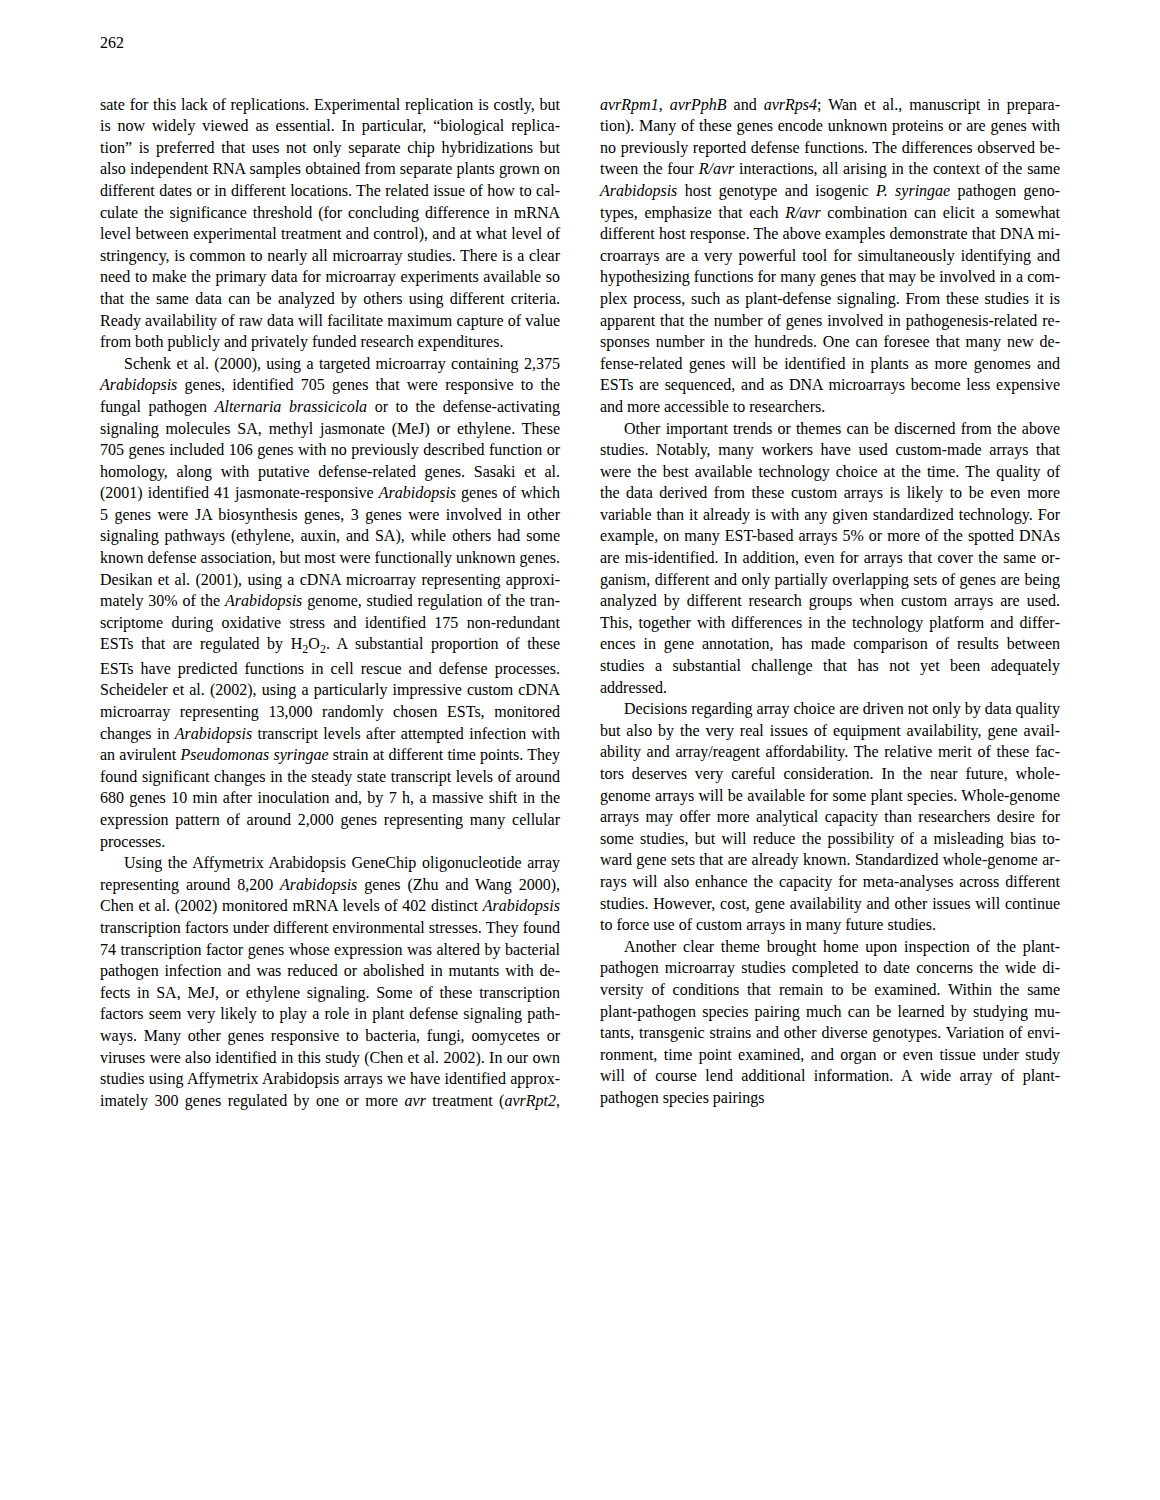262
sate for this lack of replications. Experimental replication is costly, but is now widely viewed as essential. In particular, “biological replication” is preferred that uses not only separate chip hybridizations but also independent RNA samples obtained from separate plants grown on different dates or in different locations. The related issue of how to calculate the significance threshold (for concluding difference in mRNA level between experimental treatment and control), and at what level of stringency, is common to nearly all microarray studies. There is a clear need to make the primary data for microarray experiments available so that the same data can be analyzed by others using different criteria. Ready availability of raw data will facilitate maximum capture of value from both publicly and privately funded research expenditures.
Schenk et al. (2000), using a targeted microarray containing 2,375 Arabidopsis genes, identified 705 genes that were responsive to the fungal pathogen Alternaria brassicicola or to the defense-activating signaling molecules SA, methyl jasmonate (MeJ) or ethylene. These 705 genes included 106 genes with no previously described function or homology, along with putative defense-related genes. Sasaki et al. (2001) identified 41 jasmonate-responsive Arabidopsis genes of which 5 genes were JA biosynthesis genes, 3 genes were involved in other signaling pathways (ethylene, auxin, and SA), while others had some known defense association, but most were functionally unknown genes. Desikan et al. (2001), using a cDNA microarray representing approximately 30% of the Arabidopsis genome, studied regulation of the transcriptome during oxidative stress and identified 175 non-redundant ESTs that are regulated by H2O2. A substantial proportion of these ESTs have predicted functions in cell rescue and defense processes. Scheideler et al. (2002), using a particularly impressive custom cDNA microarray representing 13,000 randomly chosen ESTs, monitored changes in Arabidopsis transcript levels after attempted infection with an avirulent Pseudomonas syringae strain at different time points. They found significant changes in the steady state transcript levels of around 680 genes 10 min after inoculation and, by 7 h, a massive shift in the expression pattern of around 2,000 genes representing many cellular processes.
Using the Affymetrix Arabidopsis GeneChip oligonucleotide array representing around 8,200 Arabidopsis genes (Zhu and Wang 2000), Chen et al. (2002) monitored mRNA levels of 402 distinct Arabidopsis transcription factors under different environmental stresses. They found 74 transcription factor genes whose expression was altered by bacterial pathogen infection and was reduced or abolished in mutants with defects in SA, MeJ, or ethylene signaling. Some of these transcription factors seem very likely to play a role in plant defense signaling pathways. Many other genes responsive to bacteria, fungi, oomycetes or viruses were also identified in this study (Chen et al. 2002). In our own studies using Affymetrix Arabidopsis arrays we have identified approximately 300 genes regulated by one or more avr treatment (avrRpt2, avrRpm1, avrPphB and avrRps4; Wan et al., manuscript in preparation). Many of these genes encode unknown proteins or are genes with no previously reported defense functions. The differences observed between the four R/avr interactions, all arising in the context of the same Arabidopsis host genotype and isogenic P. syringae pathogen genotypes, emphasize that each R/avr combination can elicit a somewhat different host response. The above examples demonstrate that DNA microarrays are a very powerful tool for simultaneously identifying and hypothesizing functions for many genes that may be involved in a complex process, such as plant-defense signaling. From these studies it is apparent that the number of genes involved in pathogenesis-related responses number in the hundreds. One can foresee that many new defense-related genes will be identified in plants as more genomes and ESTs are sequenced, and as DNA microarrays become less expensive and more accessible to researchers.
Other important trends or themes can be discerned from the above studies. Notably, many workers have used custom-made arrays that were the best available technology choice at the time. The quality of the data derived from these custom arrays is likely to be even more variable than it already is with any given standardized technology. For example, on many EST-based arrays 5% or more of the spotted DNAs are mis-identified. In addition, even for arrays that cover the same organism, different and only partially overlapping sets of genes are being analyzed by different research groups when custom arrays are used. This, together with differences in the technology platform and differences in gene annotation, has made comparison of results between studies a substantial challenge that has not yet been adequately addressed.
Decisions regarding array choice are driven not only by data quality but also by the very real issues of equipment availability, gene availability and array/reagent affordability. The relative merit of these factors deserves very careful consideration. In the near future, whole-genome arrays will be available for some plant species. Whole-genome arrays may offer more analytical capacity than researchers desire for some studies, but will reduce the possibility of a misleading bias toward gene sets that are already known. Standardized whole-genome arrays will also enhance the capacity for meta-analyses across different studies. However, cost, gene availability and other issues will continue to force use of custom arrays in many future studies.
Another clear theme brought home upon inspection of the plant-pathogen microarray studies completed to date concerns the wide diversity of conditions that remain to be examined. Within the same plant-pathogen species pairing much can be learned by studying mutants, transgenic strains and other diverse genotypes. Variation of environment, time point examined, and organ or even tissue under study will of course lend additional information. A wide array of plant-pathogen species pairings